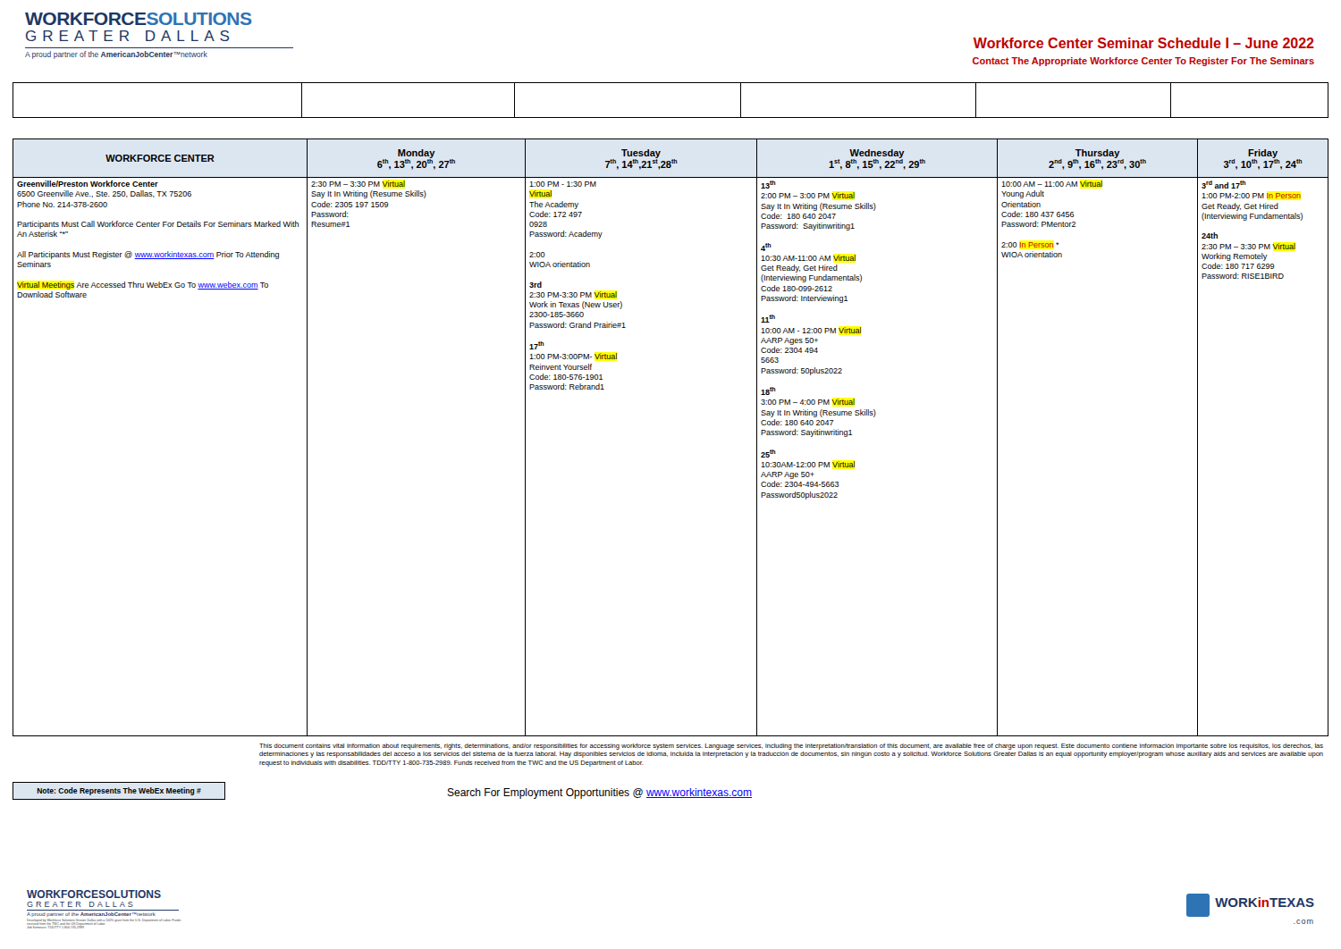WORKFORCESOLUTIONS
GREATER DALLAS
A proud partner of the AmericanJobCenter™network
Workforce Center Seminar Schedule I – June 2022
Contact The Appropriate Workforce Center To Register For The Seminars
| WORKFORCE CENTER | Monday 6 th , 13 th , 20 th , 27 th | Tuesday 7 th , 14 th ,21 st ,28 th | Wednesday 1 st , 8 th , 15 th , 22 nd , 29 th | Thursday 2 nd , 9 th , 16 th , 23 rd , 30 th | Friday 3 rd , 10 th , 17 th , 24 th |
| --- | --- | --- | --- | --- | --- |
| Greenville/Preston Workforce Center 6500 Greenville Ave., Ste. 250, Dallas, TX 75206 Phone No. 214-378-2600 Participants Must Call Workforce Center For Details For Seminars Marked With An Asterisk “*” All Participants Must Register @ www.workintexas.com Prior To Attending Seminars Virtual Meetings Are Accessed Thru WebEx Go To www.webex.com To Download Software | 2:30 PM – 3:30 PM Virtual Say It In Writing (Resume Skills) Code: 2305 197 1509 Password: Resume#1 | 1:00 PM - 1:30 PM Virtual The Academy Code: 172 497 0928 Password: Academy 2:00 WIOA orientation 3rd 2:30 PM-3:30 PM Virtual Work in Texas (New User) 2300-185-3660 Password: Grand Prairie#1 17 th 1:00 PM-3:00PM- Virtual Reinvent Yourself Code: 180-576-1901 Password: Rebrand1 | 13 th 2:00 PM – 3:00 PM Virtual Say It In Writing (Resume Skills) Code: 180 640 2047 Password: Sayitinwriting1 4 th 10:30 AM-11:00 AM Virtual Get Ready, Get Hired (Interviewing Fundamentals) Code 180-099-2612 Password: Interviewing1 11 th 10:00 AM - 12:00 PM Virtual AARP Ages 50+ Code: 2304 494 5663 Password: 50plus2022 18 th 3:00 PM – 4:00 PM Virtual Say It In Writing (Resume Skills) Code: 180 640 2047 Password: Sayitinwriting1 25 th 10:30AM-12:00 PM Virtual AARP Age 50+ Code: 2304-494-5663 Password50plus2022 | 10:00 AM – 11:00 AM Virtual Young Adult Orientation Code: 180 437 6456 Password: PMentor2 2:00 In Person * WIOA orientation | 3 rd and 17 th 1:00 PM-2:00 PM In Person Get Ready, Get Hired (Interviewing Fundamentals) 24th 2:30 PM – 3:30 PM Virtual Working Remotely Code: 180 717 6299 Password: RISE1BIRD |
This document contains vital information about requirements, rights, determinations, and/or responsibilities for accessing workforce system services. Language services, including the interpretation/translation of this document, are available free of charge upon request. Este documento contiene información importante sobre los requisitos, los derechos, las determinaciones y las responsabilidades del acceso a los servicios del sistema de la fuerza laboral. Hay disponibles servicios de idioma, incluida la interpretación y la traducción de documentos, sin ningún costo a y solicitud. Workforce Solutions Greater Dallas is an equal opportunity employer/program whose auxiliary aids and services are available upon request to individuals with disabilities. TDD/TTY 1-800-735-2989. Funds received from the TWC and the US Department of Labor.
Note: Code Represents The WebEx Meeting #
Search For Employment Opportunities @ www.workintexas.com
WORKFORCESOLUTIONS
GREATER DALLAS
A proud partner of the AmericanJobCenter™network
Developed by Workforce Solutions Greater Dallas with a 100% grant from the U.S. Department of Labor. Funds received from the TWC and the US Department of Labor.
Job Seminars: TDD/TTY 1-800-735-2989
WORKin TEXAS
.com